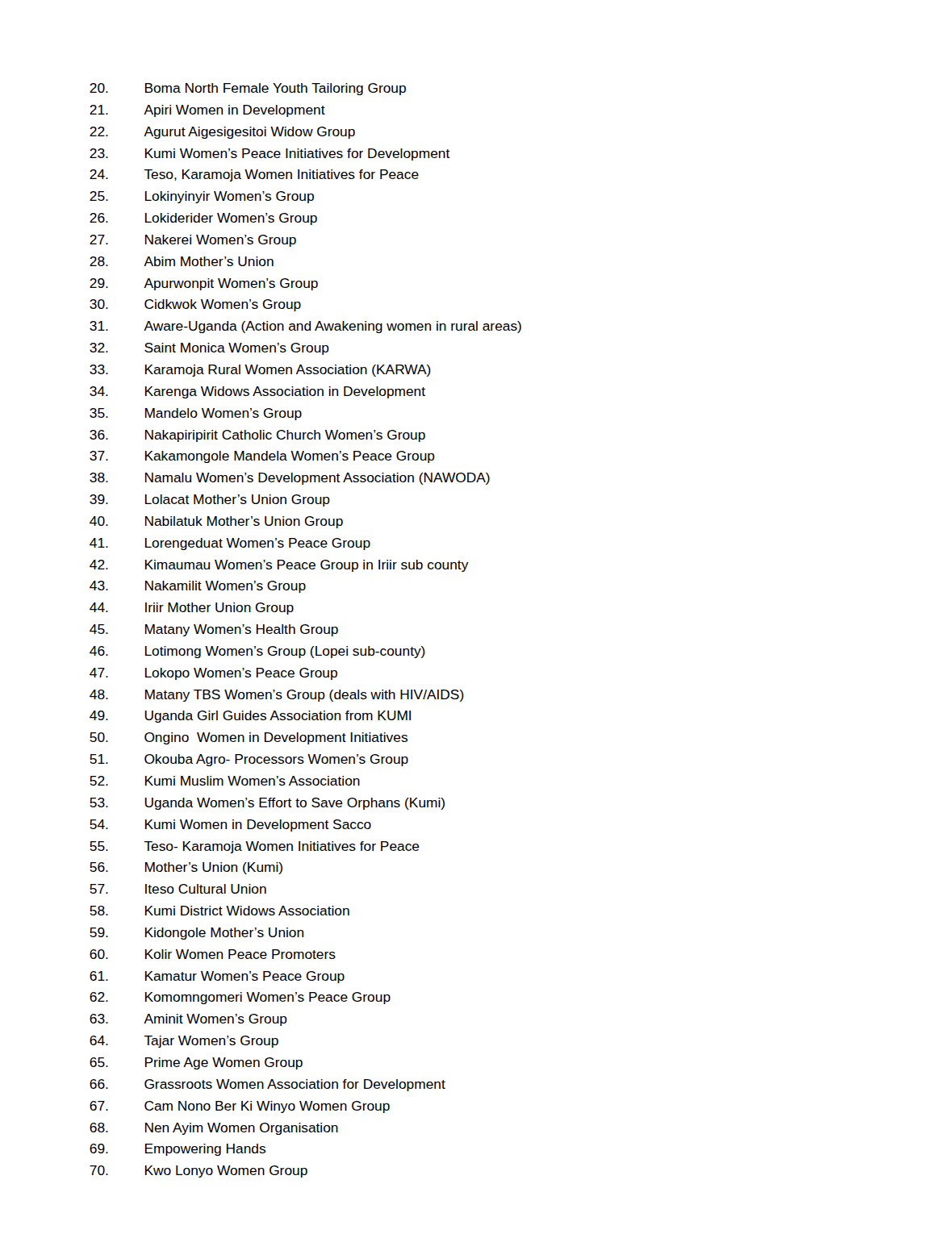20. Boma North Female Youth Tailoring Group
21. Apiri Women in Development
22. Agurut Aigesigesitoi Widow Group
23. Kumi Women’s Peace Initiatives for Development
24. Teso, Karamoja Women Initiatives for Peace
25. Lokinyinyir Women’s Group
26. Lokiderider Women’s Group
27. Nakerei Women’s Group
28. Abim Mother’s Union
29. Apurwonpit Women’s Group
30. Cidkwok Women’s Group
31. Aware-Uganda (Action and Awakening women in rural areas)
32. Saint Monica Women’s Group
33. Karamoja Rural Women Association (KARWA)
34. Karenga Widows Association in Development
35. Mandelo Women’s Group
36. Nakapiripirit Catholic Church Women’s Group
37. Kakamongole Mandela Women’s Peace Group
38. Namalu Women’s Development Association (NAWODA)
39. Lolacat Mother’s Union Group
40. Nabilatuk Mother’s Union Group
41. Lorengeduat Women’s Peace Group
42. Kimaumau Women’s Peace Group in Iriir sub county
43. Nakamilit Women’s Group
44. Iriir Mother Union Group
45. Matany Women’s Health Group
46. Lotimong Women’s Group (Lopei sub-county)
47. Lokopo Women’s Peace Group
48. Matany TBS Women’s Group (deals with HIV/AIDS)
49. Uganda Girl Guides Association from KUMI
50. Ongino Women in Development Initiatives
51. Okouba Agro- Processors Women’s Group
52. Kumi Muslim Women’s Association
53. Uganda Women’s Effort to Save Orphans (Kumi)
54. Kumi Women in Development Sacco
55. Teso- Karamoja Women Initiatives for Peace
56. Mother’s Union (Kumi)
57. Iteso Cultural Union
58. Kumi District Widows Association
59. Kidongole Mother’s Union
60. Kolir Women Peace Promoters
61. Kamatur Women’s Peace Group
62. Komomngomeri Women’s Peace Group
63. Aminit Women’s Group
64. Tajar Women’s Group
65. Prime Age Women Group
66. Grassroots Women Association for Development
67. Cam Nono Ber Ki Winyo Women Group
68. Nen Ayim Women Organisation
69. Empowering Hands
70. Kwo Lonyo Women Group